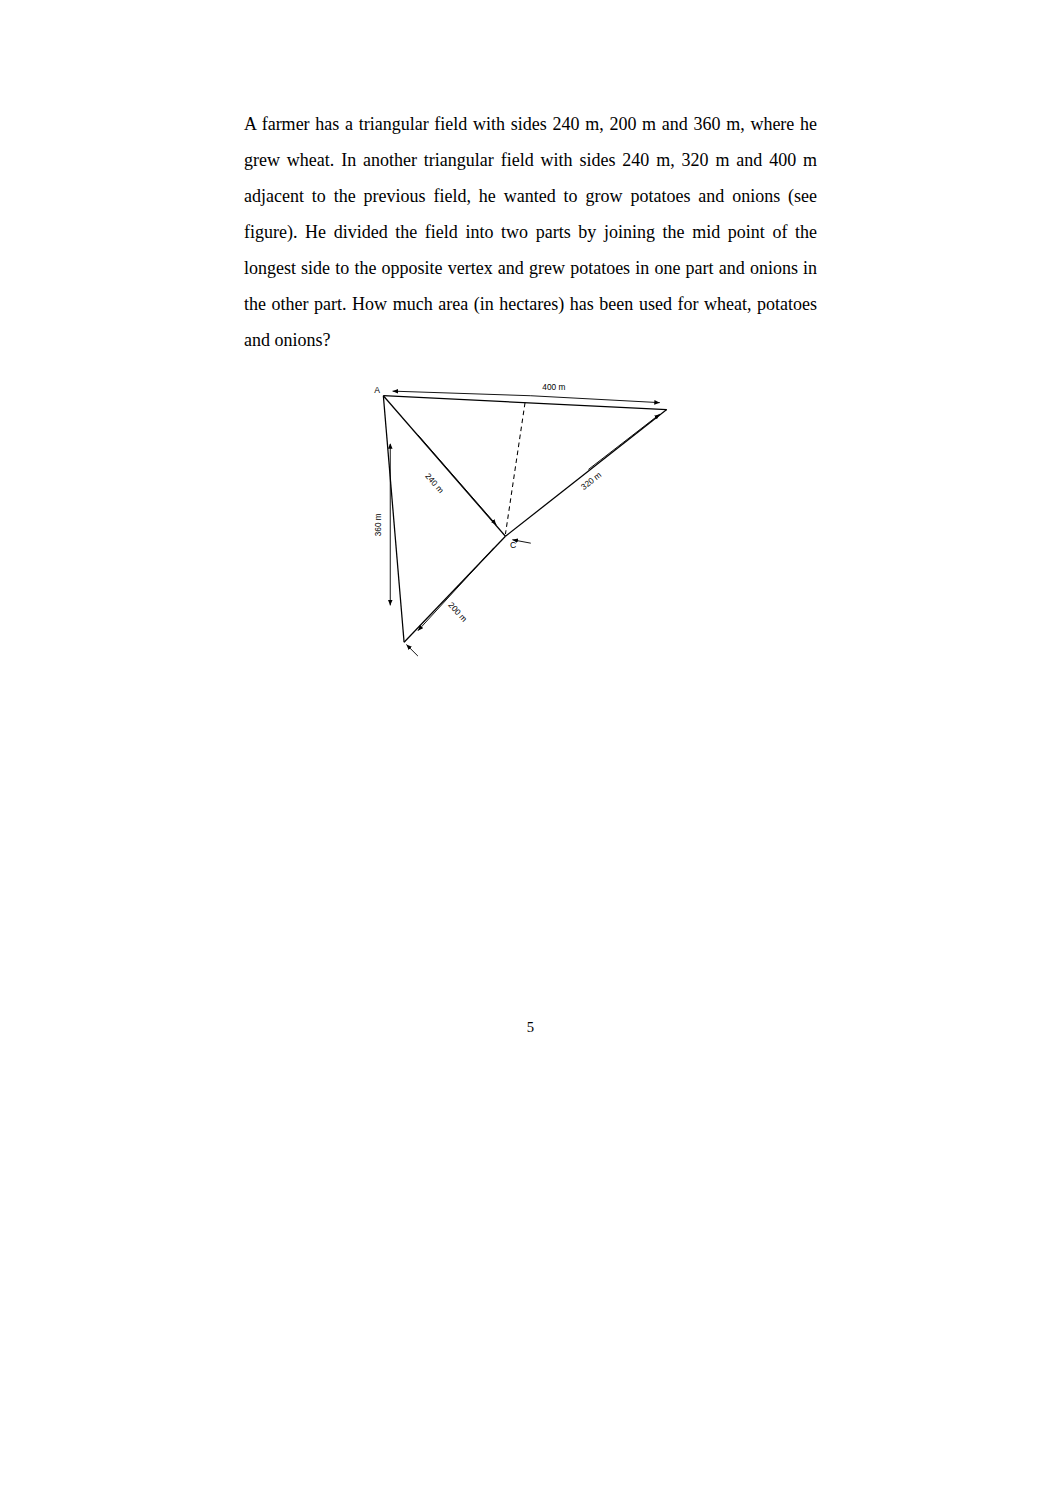A farmer has a triangular field with sides 240 m, 200 m and 360 m, where he grew wheat. In another triangular field with sides 240 m, 320 m and 400 m adjacent to the previous field, he wanted to grow potatoes and onions (see figure). He divided the field into two parts by joining the mid point of the longest side to the opposite vertex and grew potatoes in one part and onions in the other part. How much area (in hectares) has been used for wheat, potatoes and onions?
400 m 240 m 320 m 360 m 200 m A C
5